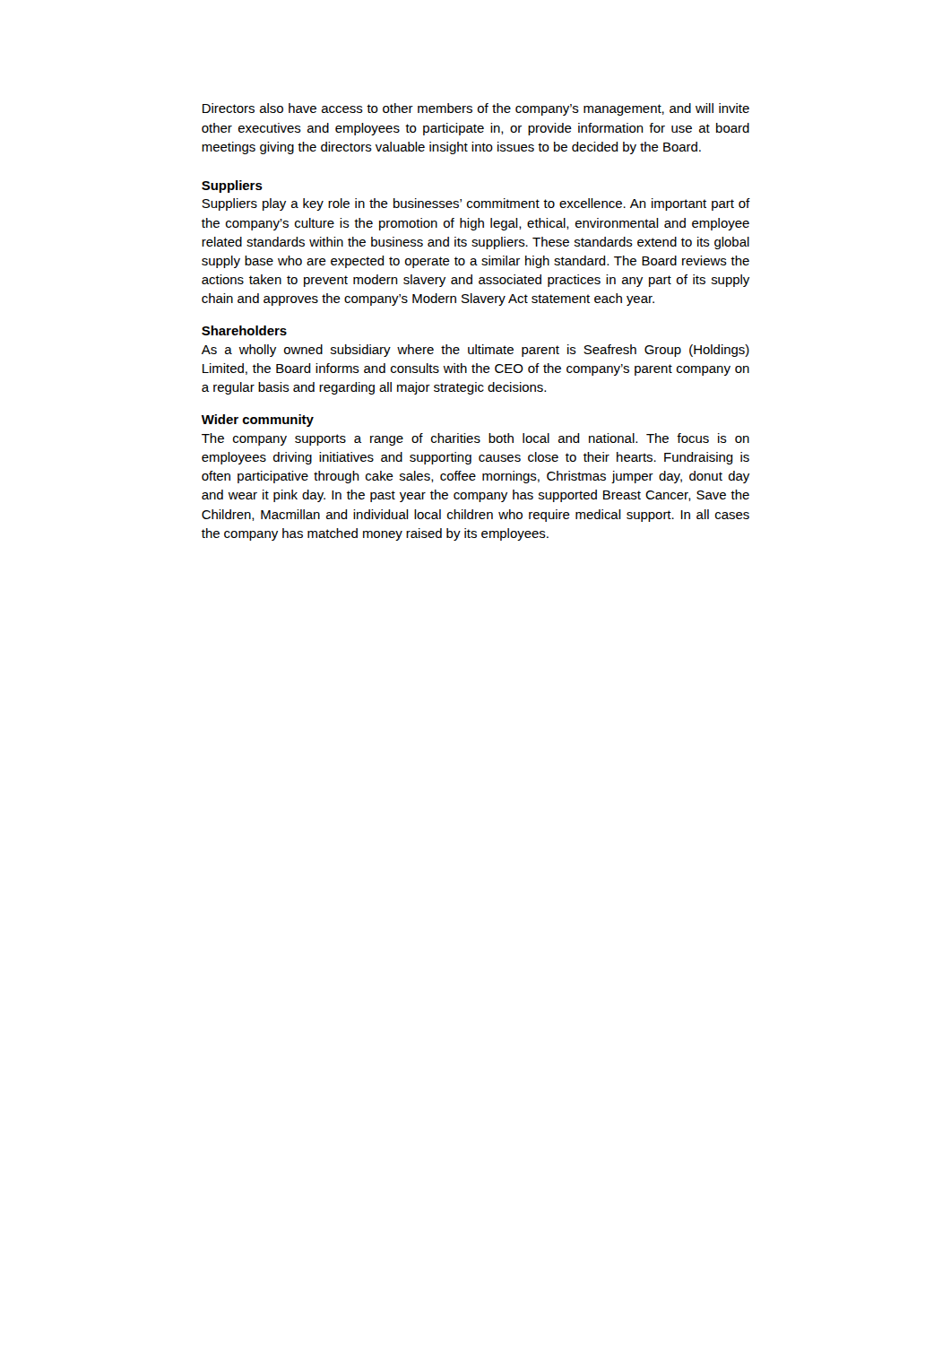Directors also have access to other members of the company’s management, and will invite other executives and employees to participate in, or provide information for use at board meetings giving the directors valuable insight into issues to be decided by the Board.
Suppliers
Suppliers play a key role in the businesses’ commitment to excellence. An important part of the company’s culture is the promotion of high legal, ethical, environmental and employee related standards within the business and its suppliers. These standards extend to its global supply base who are expected to operate to a similar high standard. The Board reviews the actions taken to prevent modern slavery and associated practices in any part of its supply chain and approves the company’s Modern Slavery Act statement each year.
Shareholders
As a wholly owned subsidiary where the ultimate parent is Seafresh Group (Holdings) Limited, the Board informs and consults with the CEO of the company’s parent company on a regular basis and regarding all major strategic decisions.
Wider community
The company supports a range of charities both local and national. The focus is on employees driving initiatives and supporting causes close to their hearts. Fundraising is often participative through cake sales, coffee mornings, Christmas jumper day, donut day and wear it pink day. In the past year the company has supported Breast Cancer, Save the Children, Macmillan and individual local children who require medical support. In all cases the company has matched money raised by its employees.